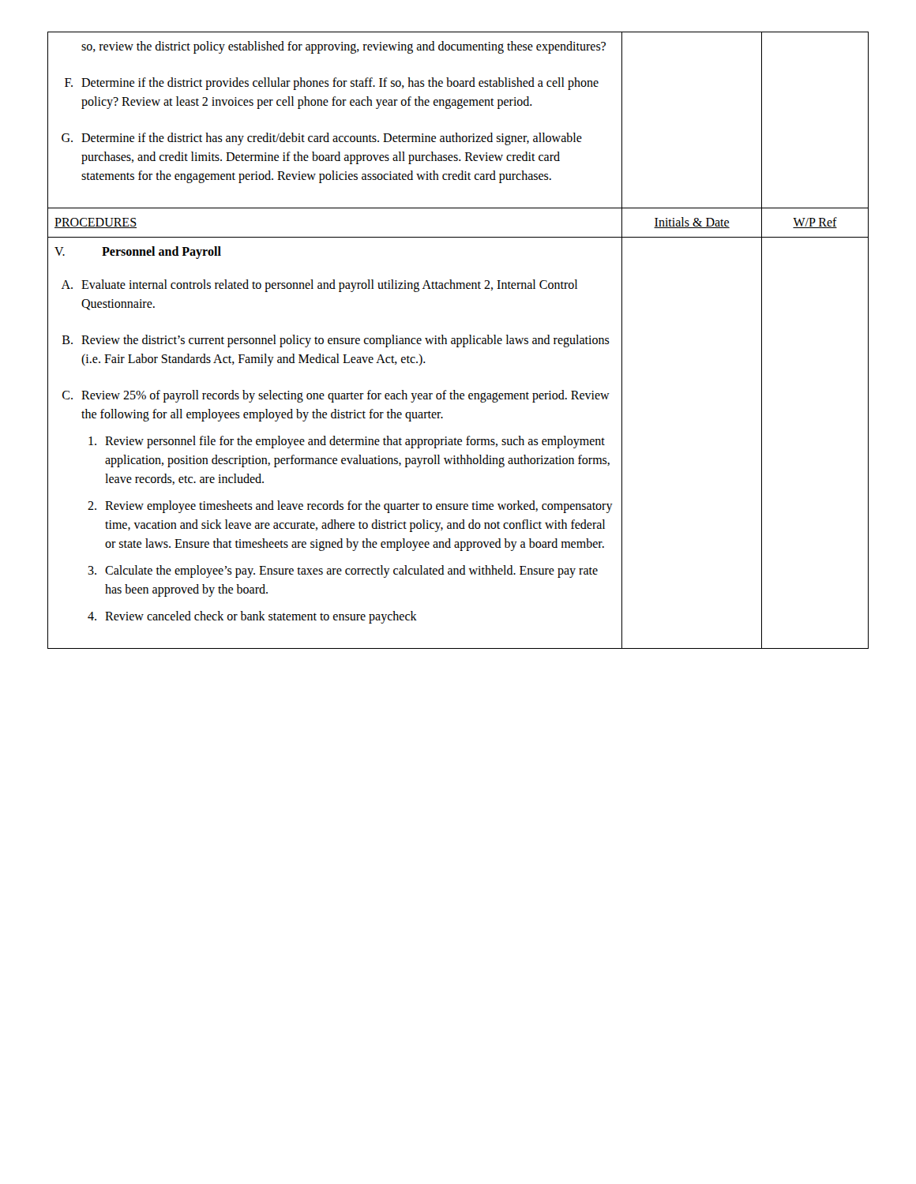| so, review the district policy established for approving, reviewing and documenting these expenditures? Determine if the district provides cellular phones for staff. If so, has the board established a cell phone policy? Review at least 2 invoices per cell phone for each year of the engagement period. Determine if the district has any credit/debit card accounts. Determine authorized signer, allowable purchases, and credit limits. Determine if the board approves all purchases. Review credit card statements for the engagement period. Review policies associated with credit card purchases. | | |
| PROCEDURES | Initials & Date | W/P Ref |
| V. Personnel and Payroll Evaluate internal controls related to personnel and payroll utilizing Attachment 2, Internal Control Questionnaire. Review the district’s current personnel policy to ensure compliance with applicable laws and regulations (i.e. Fair Labor Standards Act, Family and Medical Leave Act, etc.). Review 25% of payroll records by selecting one quarter for each year of the engagement period. Review the following for all employees employed by the district for the quarter. Review personnel file for the employee and determine that appropriate forms, such as employment application, position description, performance evaluations, payroll withholding authorization forms, leave records, etc. are included. Review employee timesheets and leave records for the quarter to ensure time worked, compensatory time, vacation and sick leave are accurate, adhere to district policy, and do not conflict with federal or state laws. Ensure that timesheets are signed by the employee and approved by a board member. Calculate the employee’s pay. Ensure taxes are correctly calculated and withheld. Ensure pay rate has been approved by the board. Review canceled check or bank statement to ensure paycheck | | |